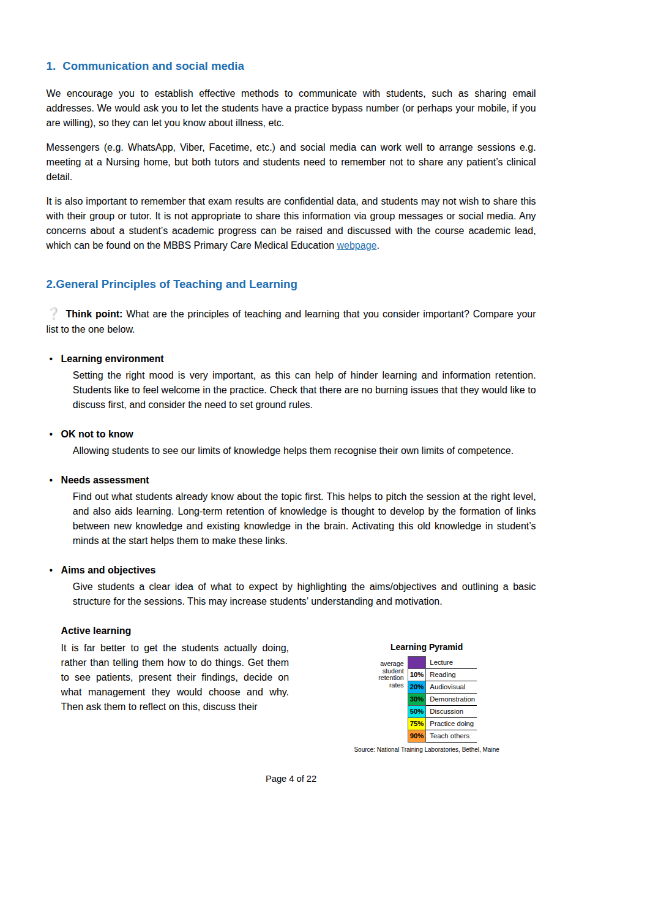1. Communication and social media
We encourage you to establish effective methods to communicate with students, such as sharing email addresses. We would ask you to let the students have a practice bypass number (or perhaps your mobile, if you are willing), so they can let you know about illness, etc.
Messengers (e.g. WhatsApp, Viber, Facetime, etc.) and social media can work well to arrange sessions e.g. meeting at a Nursing home, but both tutors and students need to remember not to share any patient’s clinical detail.
It is also important to remember that exam results are confidential data, and students may not wish to share this with their group or tutor. It is not appropriate to share this information via group messages or social media. Any concerns about a student’s academic progress can be raised and discussed with the course academic lead, which can be found on the MBBS Primary Care Medical Education webpage.
2. General Principles of Teaching and Learning
❔Think point: What are the principles of teaching and learning that you consider important? Compare your list to the one below.
Learning environment
Setting the right mood is very important, as this can help of hinder learning and information retention. Students like to feel welcome in the practice. Check that there are no burning issues that they would like to discuss first, and consider the need to set ground rules.
OK not to know
Allowing students to see our limits of knowledge helps them recognise their own limits of competence.
Needs assessment
Find out what students already know about the topic first. This helps to pitch the session at the right level, and also aids learning. Long-term retention of knowledge is thought to develop by the formation of links between new knowledge and existing knowledge in the brain. Activating this old knowledge in student’s minds at the start helps them to make these links.
Aims and objectives
Give students a clear idea of what to expect by highlighting the aims/objectives and outlining a basic structure for the sessions. This may increase students’ understanding and motivation.
Active learning
It is far better to get the students actually doing, rather than telling them how to do things. Get them to see patients, present their findings, decide on what management they would choose and why. Then ask them to reflect on this, discuss their
Learning Pyramid
| average student retention rates | | Lecture |
| 10% | Reading |
| 20% | Audiovisual |
| | 30% | Demonstration |
| | 50% | Discussion |
| | 75% | Practice doing |
| | 90% | Teach others |
Source: National Training Laboratories, Bethel, Maine
Page 4 of 22